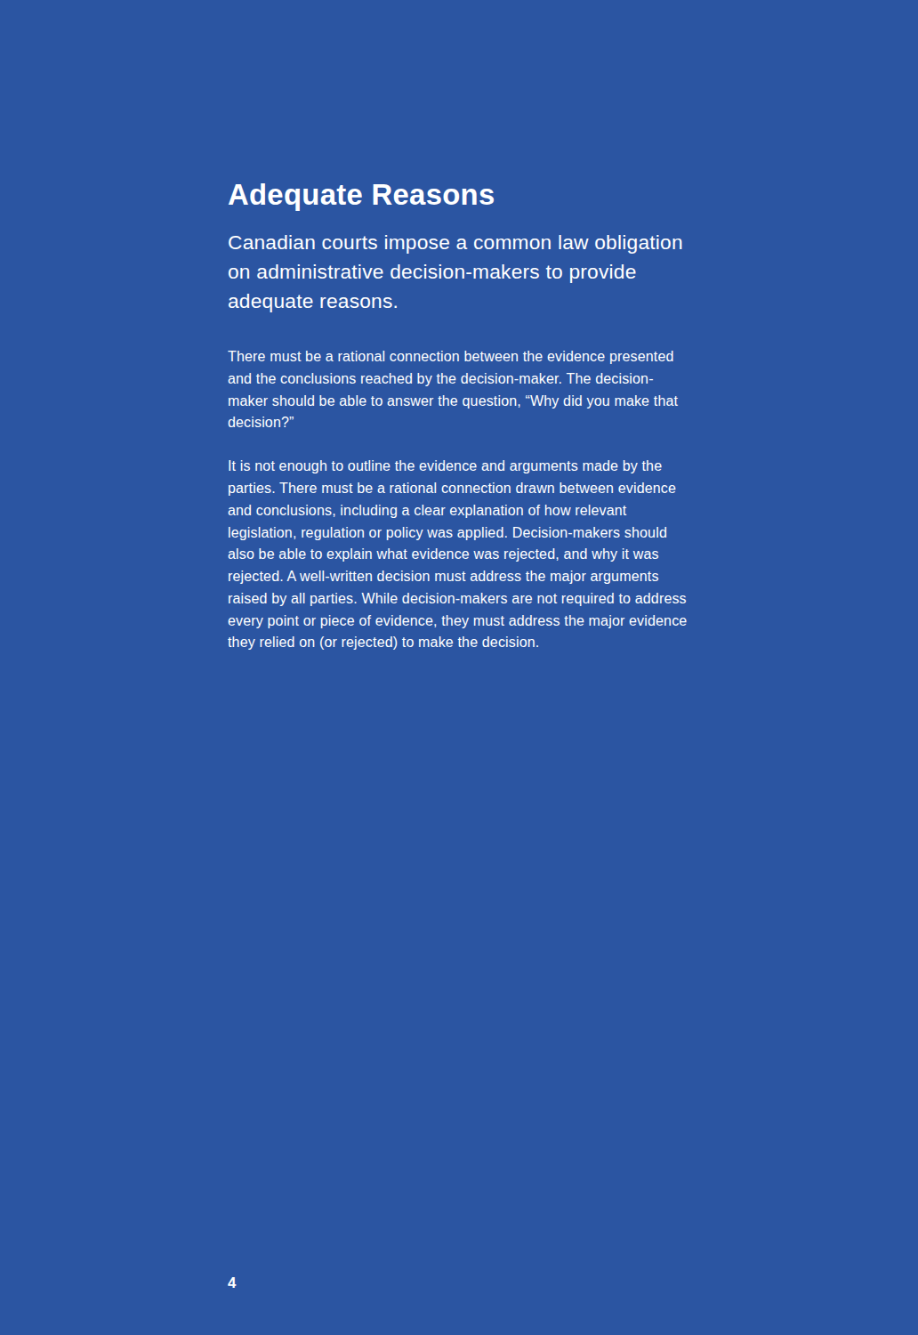Adequate Reasons
Canadian courts impose a common law obligation on administrative decision-makers to provide adequate reasons.
There must be a rational connection between the evidence presented and the conclusions reached by the decision-maker. The decision-maker should be able to answer the question, “Why did you make that decision?”
It is not enough to outline the evidence and arguments made by the parties. There must be a rational connection drawn between evidence and conclusions, including a clear explanation of how relevant legislation, regulation or policy was applied. Decision-makers should also be able to explain what evidence was rejected, and why it was rejected. A well-written decision must address the major arguments raised by all parties. While decision-makers are not required to address every point or piece of evidence, they must address the major evidence they relied on (or rejected) to make the decision.
4